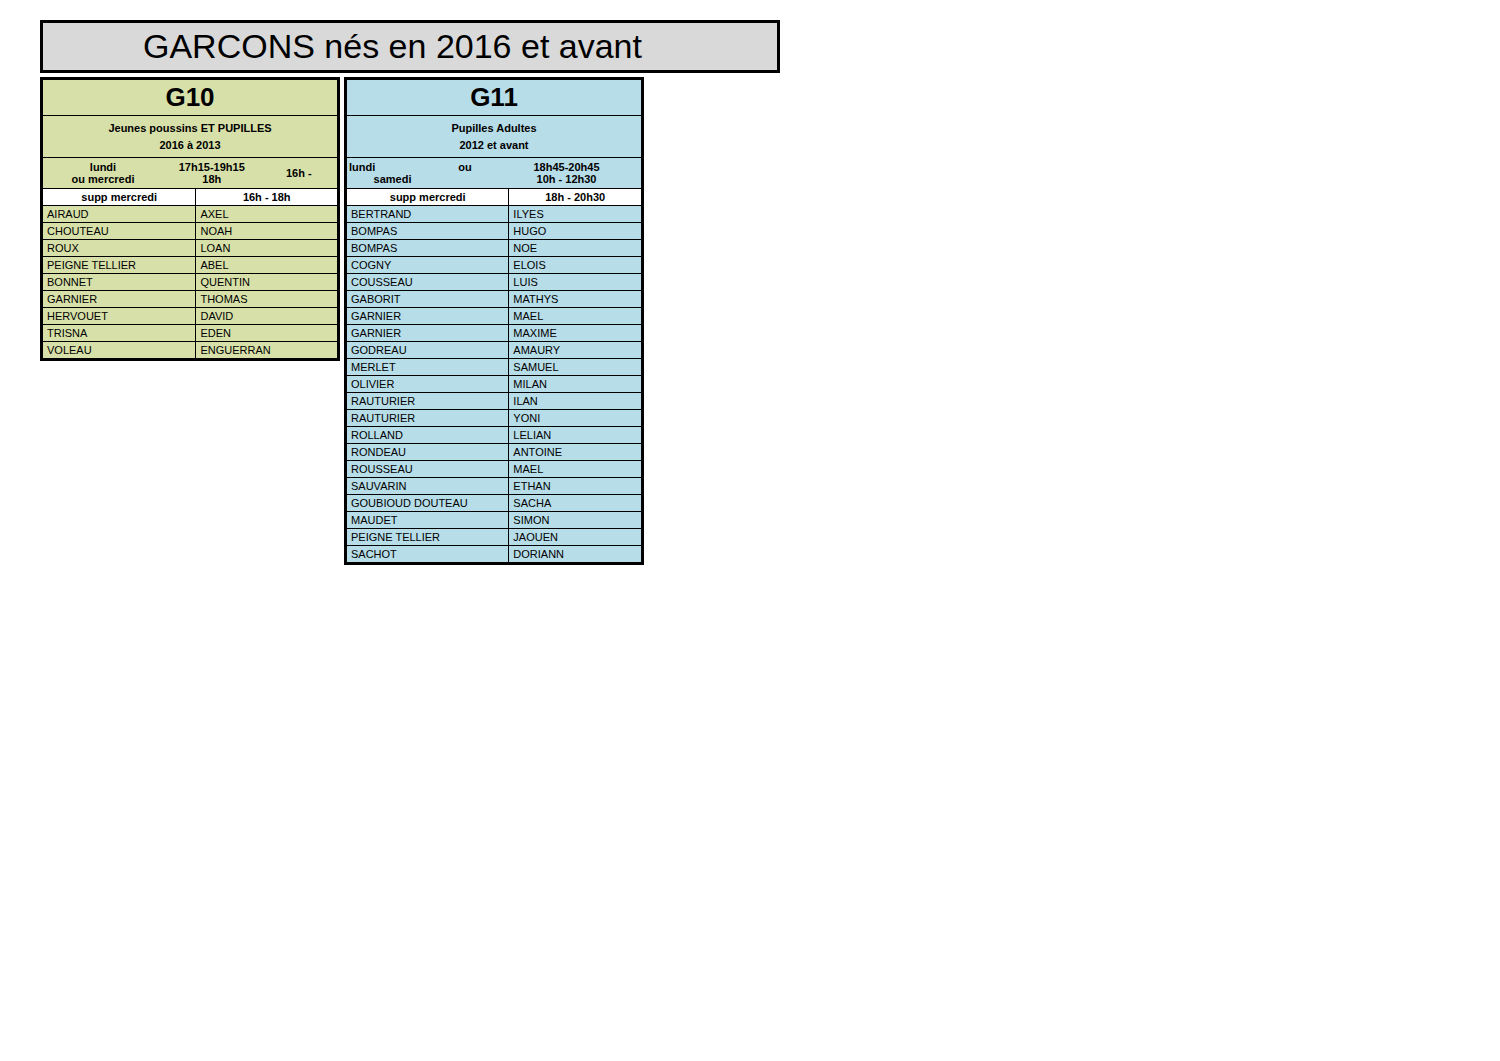GARCONS nés en 2016 et avant
| G10 |
| Jeunes poussins ET PUPILLES 2016 à 2013 |
| / lundi ou mercredi / 17h15-19h15 18h / 16h - / |
| supp mercredi | 16h - 18h |
| AIRAUD | AXEL |
| CHOUTEAU | NOAH |
| ROUX | LOAN |
| PEIGNE TELLIER | ABEL |
| BONNET | QUENTIN |
| GARNIER | THOMAS |
| HERVOUET | DAVID |
| TRISNA | EDEN |
| VOLEAU | ENGUERRAN |
| G11 |
| Pupilles Adultes 2012 et avant |
| / lundi / ou / 18h45-20h45 / / samedi / / 10h - 12h30 / |
| supp mercredi | 18h - 20h30 |
| BERTRAND | ILYES |
| BOMPAS | HUGO |
| BOMPAS | NOE |
| COGNY | ELOIS |
| COUSSEAU | LUIS |
| GABORIT | MATHYS |
| GARNIER | MAEL |
| GARNIER | MAXIME |
| GODREAU | AMAURY |
| MERLET | SAMUEL |
| OLIVIER | MILAN |
| RAUTURIER | ILAN |
| RAUTURIER | YONI |
| ROLLAND | LELIAN |
| RONDEAU | ANTOINE |
| ROUSSEAU | MAEL |
| SAUVARIN | ETHAN |
| GOUBIOUD DOUTEAU | SACHA |
| MAUDET | SIMON |
| PEIGNE TELLIER | JAOUEN |
| SACHOT | DORIANN |